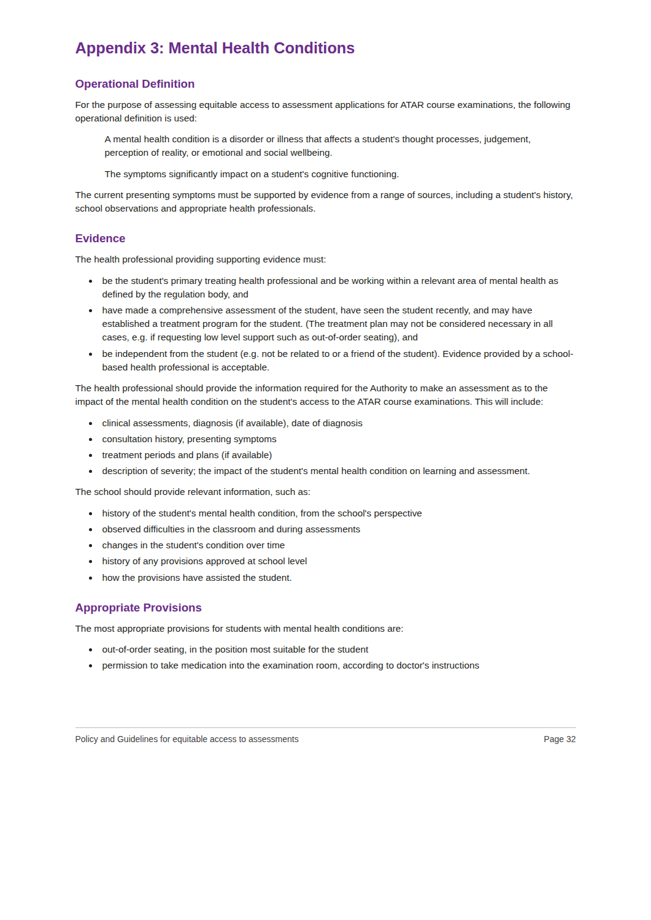Appendix 3: Mental Health Conditions
Operational Definition
For the purpose of assessing equitable access to assessment applications for ATAR course examinations, the following operational definition is used:
A mental health condition is a disorder or illness that affects a student's thought processes, judgement, perception of reality, or emotional and social wellbeing.
The symptoms significantly impact on a student's cognitive functioning.
The current presenting symptoms must be supported by evidence from a range of sources, including a student's history, school observations and appropriate health professionals.
Evidence
The health professional providing supporting evidence must:
be the student's primary treating health professional and be working within a relevant area of mental health as defined by the regulation body, and
have made a comprehensive assessment of the student, have seen the student recently, and may have established a treatment program for the student. (The treatment plan may not be considered necessary in all cases, e.g. if requesting low level support such as out-of-order seating), and
be independent from the student (e.g. not be related to or a friend of the student). Evidence provided by a school-based health professional is acceptable.
The health professional should provide the information required for the Authority to make an assessment as to the impact of the mental health condition on the student's access to the ATAR course examinations. This will include:
clinical assessments, diagnosis (if available), date of diagnosis
consultation history, presenting symptoms
treatment periods and plans (if available)
description of severity; the impact of the student's mental health condition on learning and assessment.
The school should provide relevant information, such as:
history of the student's mental health condition, from the school's perspective
observed difficulties in the classroom and during assessments
changes in the student's condition over time
history of any provisions approved at school level
how the provisions have assisted the student.
Appropriate Provisions
The most appropriate provisions for students with mental health conditions are:
out-of-order seating, in the position most suitable for the student
permission to take medication into the examination room, according to doctor's instructions
Policy and Guidelines for equitable access to assessments Page 32